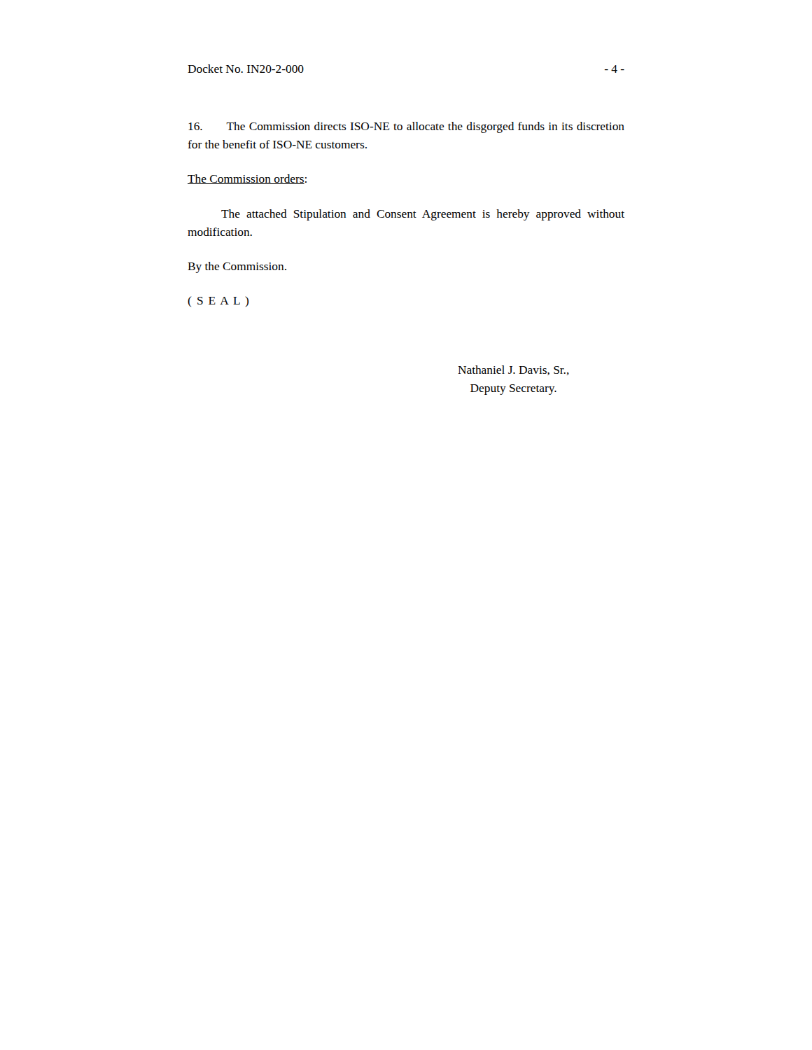Docket No. IN20-2-000
- 4 -
16. The Commission directs ISO-NE to allocate the disgorged funds in its discretion for the benefit of ISO-NE customers.
The Commission orders:
The attached Stipulation and Consent Agreement is hereby approved without modification.
By the Commission.
( S E A L )
Nathaniel J. Davis, Sr., Deputy Secretary.